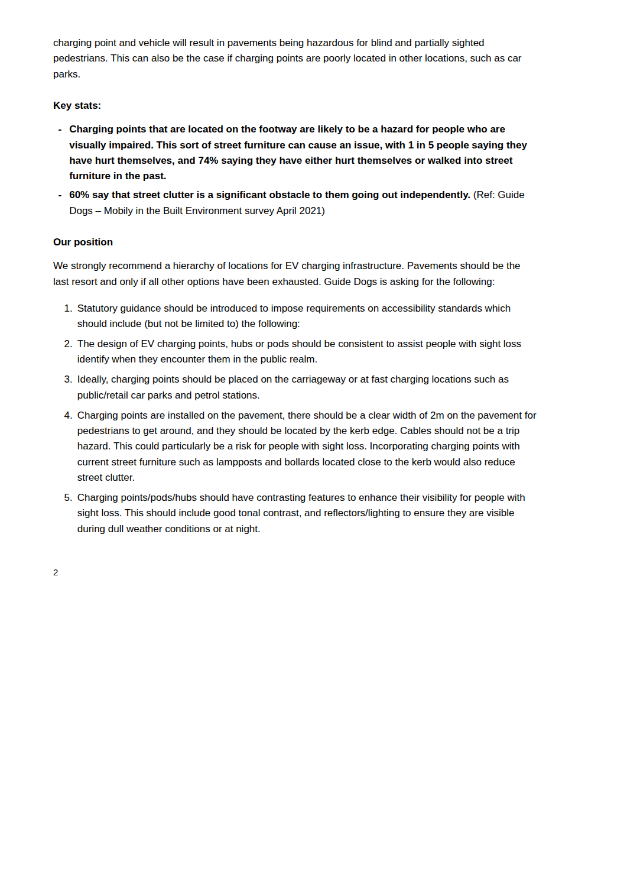charging point and vehicle will result in pavements being hazardous for blind and partially sighted pedestrians. This can also be the case if charging points are poorly located in other locations, such as car parks.
Key stats:
Charging points that are located on the footway are likely to be a hazard for people who are visually impaired. This sort of street furniture can cause an issue, with 1 in 5 people saying they have hurt themselves, and 74% saying they have either hurt themselves or walked into street furniture in the past.
60% say that street clutter is a significant obstacle to them going out independently. (Ref: Guide Dogs – Mobily in the Built Environment survey April 2021)
Our position
We strongly recommend a hierarchy of locations for EV charging infrastructure. Pavements should be the last resort and only if all other options have been exhausted. Guide Dogs is asking for the following:
Statutory guidance should be introduced to impose requirements on accessibility standards which should include (but not be limited to) the following:
The design of EV charging points, hubs or pods should be consistent to assist people with sight loss identify when they encounter them in the public realm.
Ideally, charging points should be placed on the carriageway or at fast charging locations such as public/retail car parks and petrol stations.
Charging points are installed on the pavement, there should be a clear width of 2m on the pavement for pedestrians to get around, and they should be located by the kerb edge. Cables should not be a trip hazard. This could particularly be a risk for people with sight loss. Incorporating charging points with current street furniture such as lampposts and bollards located close to the kerb would also reduce street clutter.
Charging points/pods/hubs should have contrasting features to enhance their visibility for people with sight loss. This should include good tonal contrast, and reflectors/lighting to ensure they are visible during dull weather conditions or at night.
2